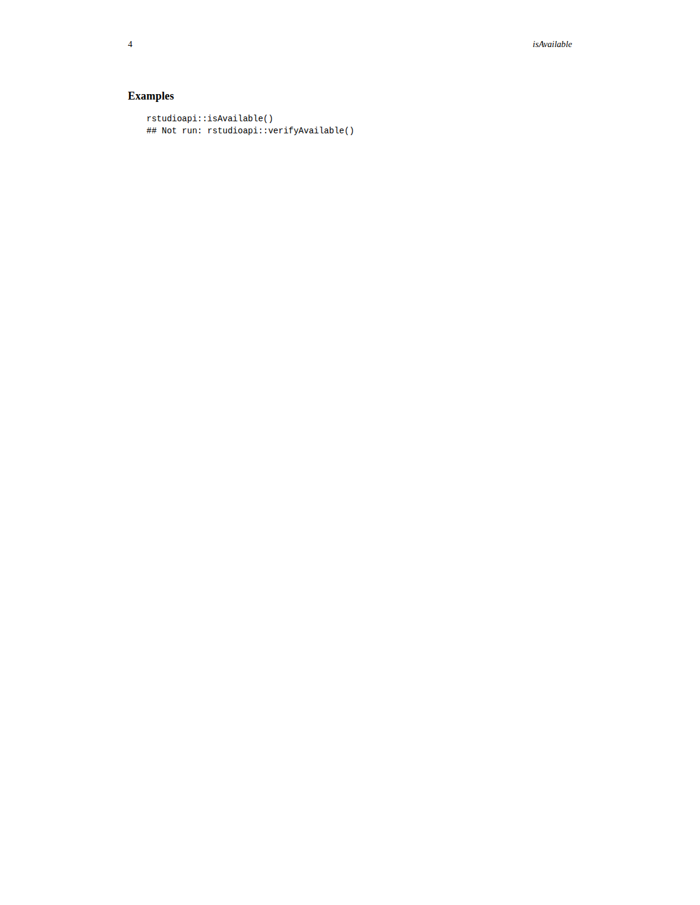4 isAvailable
Examples
rstudioapi::isAvailable()
## Not run: rstudioapi::verifyAvailable()